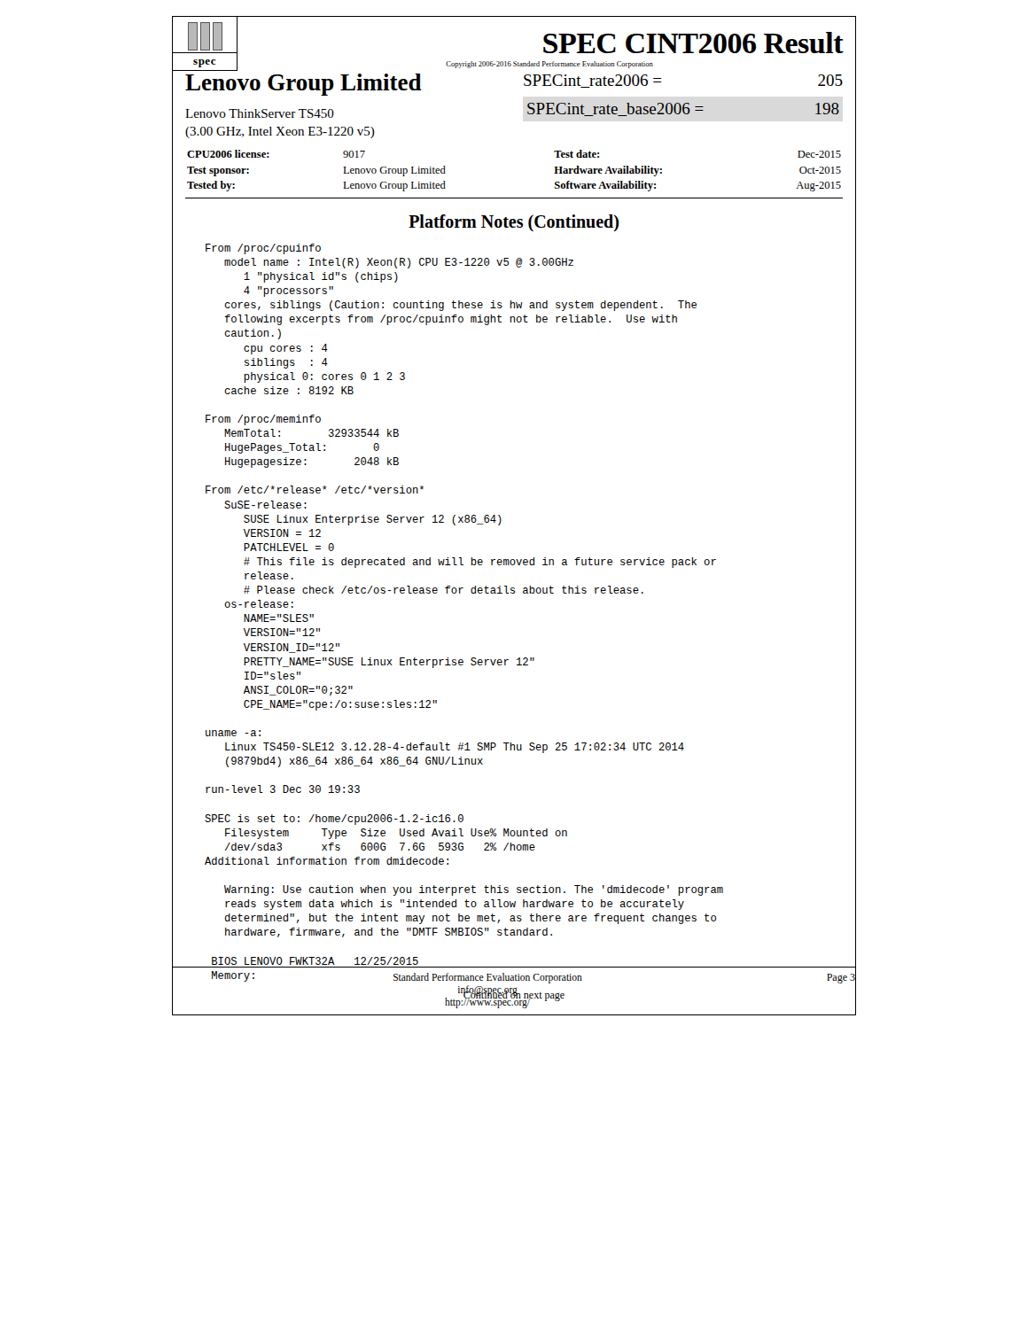spec
SPEC CINT2006 Result
Copyright 2006-2016 Standard Performance Evaluation Corporation
Lenovo Group Limited
Lenovo ThinkServer TS450
(3.00 GHz, Intel Xeon E3-1220 v5)
SPECint_rate2006 = 205
SPECint_rate_base2006 = 198
| CPU2006 license: | 9017 | Test date: | Dec-2015 |
| Test sponsor: | Lenovo Group Limited | Hardware Availability: | Oct-2015 |
| Tested by: | Lenovo Group Limited | Software Availability: | Aug-2015 |
Platform Notes (Continued)
   From /proc/cpuinfo
      model name : Intel(R) Xeon(R) CPU E3-1220 v5 @ 3.00GHz
         1 "physical id"s (chips)
         4 "processors"
      cores, siblings (Caution: counting these is hw and system dependent.  The
      following excerpts from /proc/cpuinfo might not be reliable.  Use with
      caution.)
         cpu cores : 4
         siblings  : 4
         physical 0: cores 0 1 2 3
      cache size : 8192 KB

   From /proc/meminfo
      MemTotal:       32933544 kB
      HugePages_Total:       0
      Hugepagesize:       2048 kB

   From /etc/*release* /etc/*version*
      SuSE-release:
         SUSE Linux Enterprise Server 12 (x86_64)
         VERSION = 12
         PATCHLEVEL = 0
         # This file is deprecated and will be removed in a future service pack or
         release.
         # Please check /etc/os-release for details about this release.
      os-release:
         NAME="SLES"
         VERSION="12"
         VERSION_ID="12"
         PRETTY_NAME="SUSE Linux Enterprise Server 12"
         ID="sles"
         ANSI_COLOR="0;32"
         CPE_NAME="cpe:/o:suse:sles:12"

   uname -a:
      Linux TS450-SLE12 3.12.28-4-default #1 SMP Thu Sep 25 17:02:34 UTC 2014
      (9879bd4) x86_64 x86_64 x86_64 GNU/Linux

   run-level 3 Dec 30 19:33

   SPEC is set to: /home/cpu2006-1.2-ic16.0
      Filesystem     Type  Size  Used Avail Use% Mounted on
      /dev/sda3      xfs   600G  7.6G  593G   2% /home
   Additional information from dmidecode:

      Warning: Use caution when you interpret this section. The 'dmidecode' program
      reads system data which is "intended to allow hardware to be accurately
      determined", but the intent may not be met, as there are frequent changes to
      hardware, firmware, and the "DMTF SMBIOS" standard.

    BIOS LENOVO FWKT32A   12/25/2015
    Memory:
Continued on next page
Standard Performance Evaluation Corporation
info@spec.org
http://www.spec.org/
Page 3